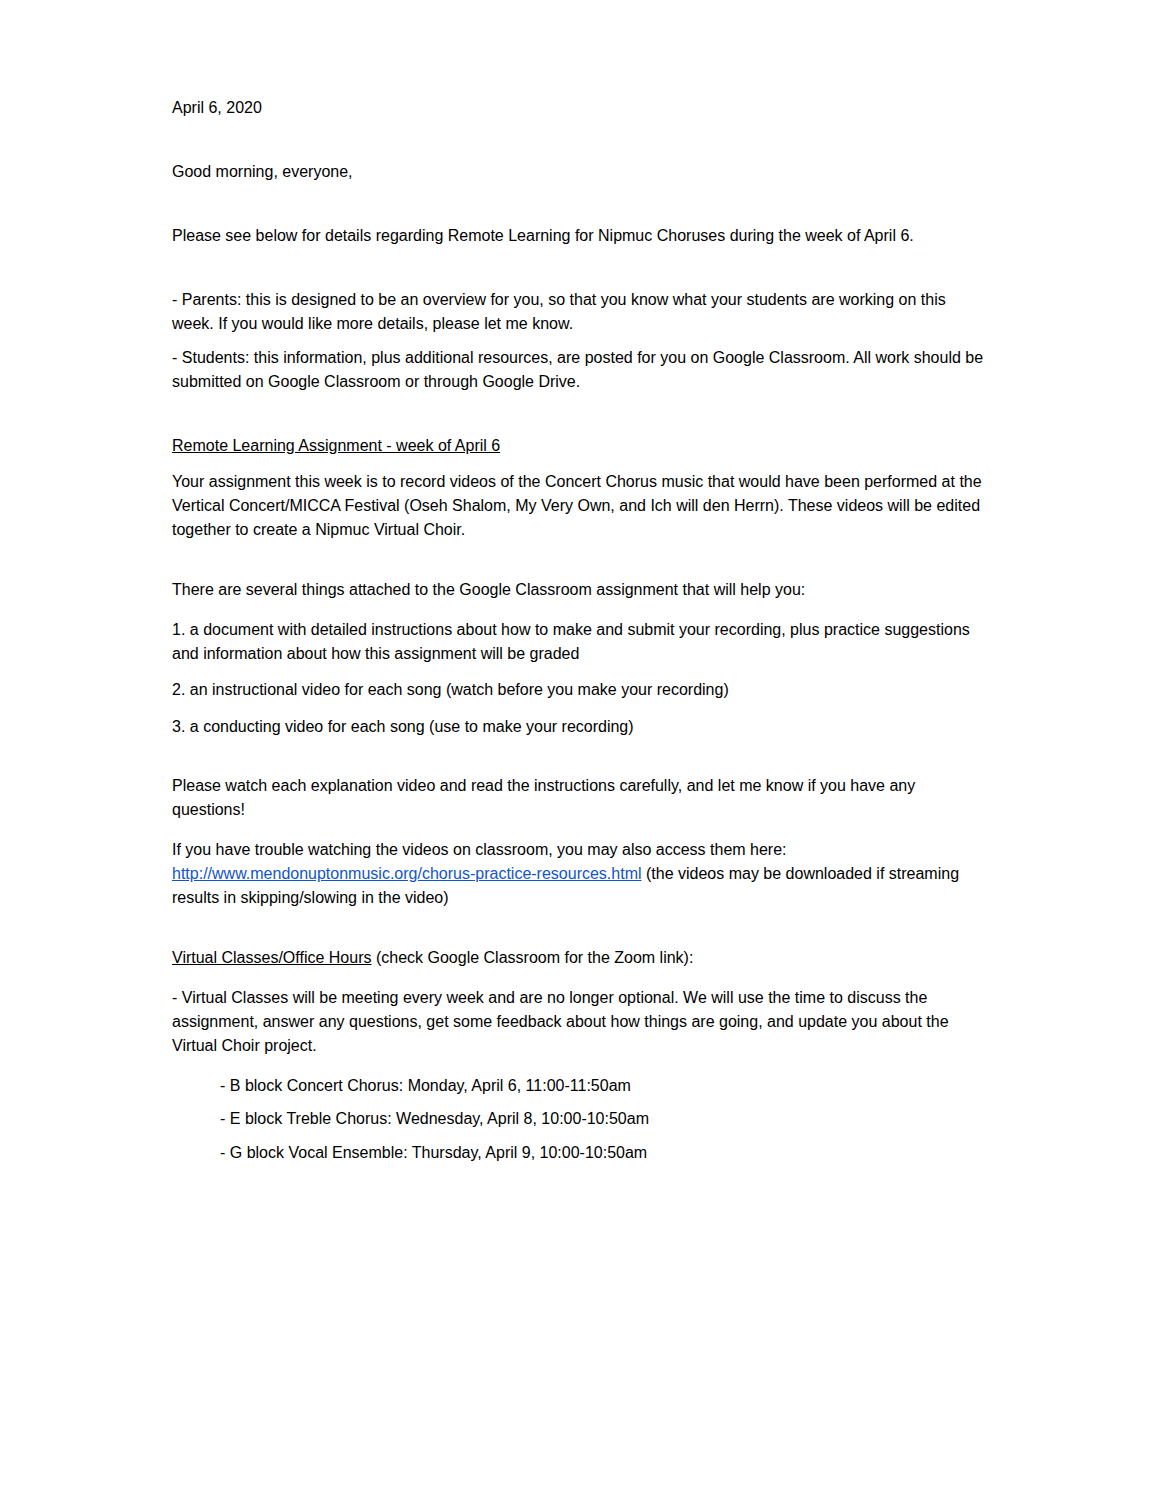April 6, 2020
Good morning, everyone,
Please see below for details regarding Remote Learning for Nipmuc Choruses during the week of April 6.
- Parents: this is designed to be an overview for you, so that you know what your students are working on this week. If you would like more details, please let me know.
- Students: this information, plus additional resources, are posted for you on Google Classroom. All work should be submitted on Google Classroom or through Google Drive.
Remote Learning Assignment - week of April 6
Your assignment this week is to record videos of the Concert Chorus music that would have been performed at the Vertical Concert/MICCA Festival (Oseh Shalom, My Very Own, and Ich will den Herrn). These videos will be edited together to create a Nipmuc Virtual Choir.
There are several things attached to the Google Classroom assignment that will help you:
1. a document with detailed instructions about how to make and submit your recording, plus practice suggestions and information about how this assignment will be graded
2. an instructional video for each song (watch before you make your recording)
3. a conducting video for each song (use to make your recording)
Please watch each explanation video and read the instructions carefully, and let me know if you have any questions!
If you have trouble watching the videos on classroom, you may also access them here: http://www.mendonuptonmusic.org/chorus-practice-resources.html (the videos may be downloaded if streaming results in skipping/slowing in the video)
Virtual Classes/Office Hours (check Google Classroom for the Zoom link):
- Virtual Classes will be meeting every week and are no longer optional. We will use the time to discuss the assignment, answer any questions, get some feedback about how things are going, and update you about the Virtual Choir project.
- B block Concert Chorus: Monday, April 6, 11:00-11:50am
- E block Treble Chorus: Wednesday, April 8, 10:00-10:50am
- G block Vocal Ensemble: Thursday, April 9, 10:00-10:50am